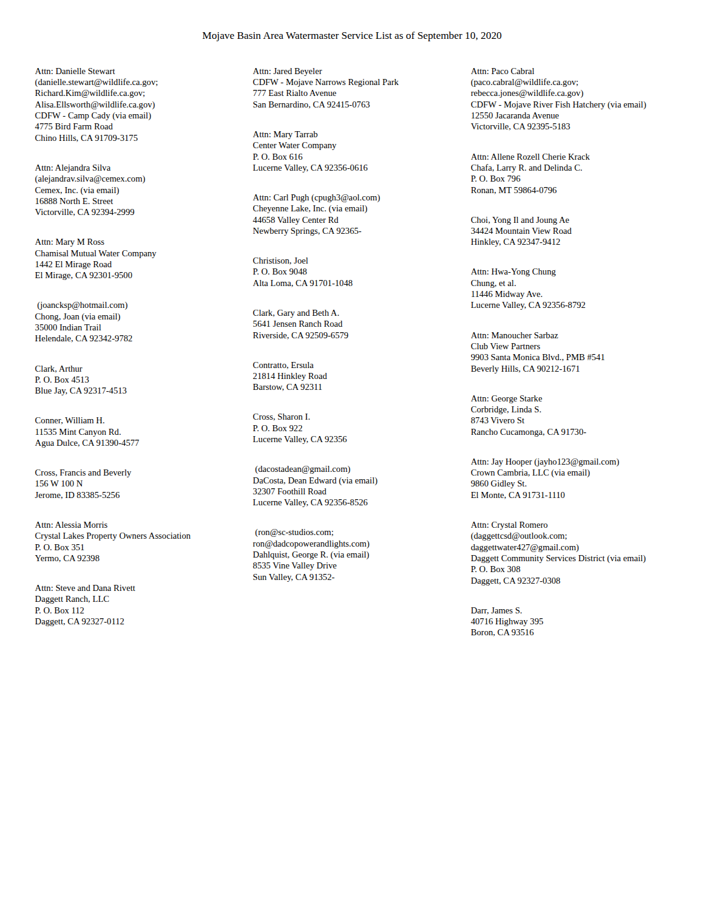Mojave Basin Area Watermaster Service List as of September 10, 2020
Attn: Danielle Stewart
(danielle.stewart@wildlife.ca.gov; Richard.Kim@wildlife.ca.gov; Alisa.Ellsworth@wildlife.ca.gov)
CDFW - Camp Cady (via email)
4775 Bird Farm Road
Chino Hills, CA 91709-3175
Attn: Alejandra Silva
(alejandrav.silva@cemex.com)
Cemex, Inc. (via email)
16888 North E. Street
Victorville, CA 92394-2999
Attn: Mary M Ross
Chamisal Mutual Water Company
1442 El Mirage Road
El Mirage, CA 92301-9500
(joancksp@hotmail.com)
Chong, Joan (via email)
35000 Indian Trail
Helendale, CA 92342-9782
Clark, Arthur
P. O. Box 4513
Blue Jay, CA 92317-4513
Conner, William H.
11535 Mint Canyon Rd.
Agua Dulce, CA 91390-4577
Cross, Francis and Beverly
156 W 100 N
Jerome, ID 83385-5256
Attn: Alessia Morris
Crystal Lakes Property Owners Association
P. O. Box 351
Yermo, CA 92398
Attn: Steve and Dana Rivett
Daggett Ranch, LLC
P. O. Box 112
Daggett, CA 92327-0112
Attn: Jared Beyeler
CDFW - Mojave Narrows Regional Park
777 East Rialto Avenue
San Bernardino, CA 92415-0763
Attn: Mary Tarrab
Center Water Company
P. O. Box 616
Lucerne Valley, CA 92356-0616
Attn: Carl Pugh (cpugh3@aol.com)
Cheyenne Lake, Inc. (via email)
44658 Valley Center Rd
Newberry Springs, CA 92365-
Christison, Joel
P. O. Box 9048
Alta Loma, CA 91701-1048
Clark, Gary and Beth A.
5641 Jensen Ranch Road
Riverside, CA 92509-6579
Contratto, Ersula
21814 Hinkley Road
Barstow, CA 92311
Cross, Sharon I.
P. O. Box 922
Lucerne Valley, CA 92356
(dacostadean@gmail.com)
DaCosta, Dean Edward (via email)
32307 Foothill Road
Lucerne Valley, CA 92356-8526
(ron@sc-studios.com; ron@dadcopowerandlights.com)
Dahlquist, George R. (via email)
8535 Vine Valley Drive
Sun Valley, CA 91352-
Attn: Paco Cabral
(paco.cabral@wildlife.ca.gov; rebecca.jones@wildlife.ca.gov)
CDFW - Mojave River Fish Hatchery (via email)
12550 Jacaranda Avenue
Victorville, CA 92395-5183
Attn: Allene Rozell Cherie Krack
Chafa, Larry R. and Delinda C.
P. O. Box 796
Ronan, MT 59864-0796
Choi, Yong Il and Joung Ae
34424 Mountain View Road
Hinkley, CA 92347-9412
Attn: Hwa-Yong Chung
Chung, et al.
11446 Midway Ave.
Lucerne Valley, CA 92356-8792
Attn: Manoucher Sarbaz
Club View Partners
9903 Santa Monica Blvd., PMB #541
Beverly Hills, CA 90212-1671
Attn: George Starke
Corbridge, Linda S.
8743 Vivero St
Rancho Cucamonga, CA 91730-
Attn: Jay Hooper (jayho123@gmail.com)
Crown Cambria, LLC (via email)
9860 Gidley St.
El Monte, CA 91731-1110
Attn: Crystal Romero
(daggettcsd@outlook.com; daggettwater427@gmail.com)
Daggett Community Services District (via email)
P. O. Box 308
Daggett, CA 92327-0308
Darr, James S.
40716 Highway 395
Boron, CA 93516